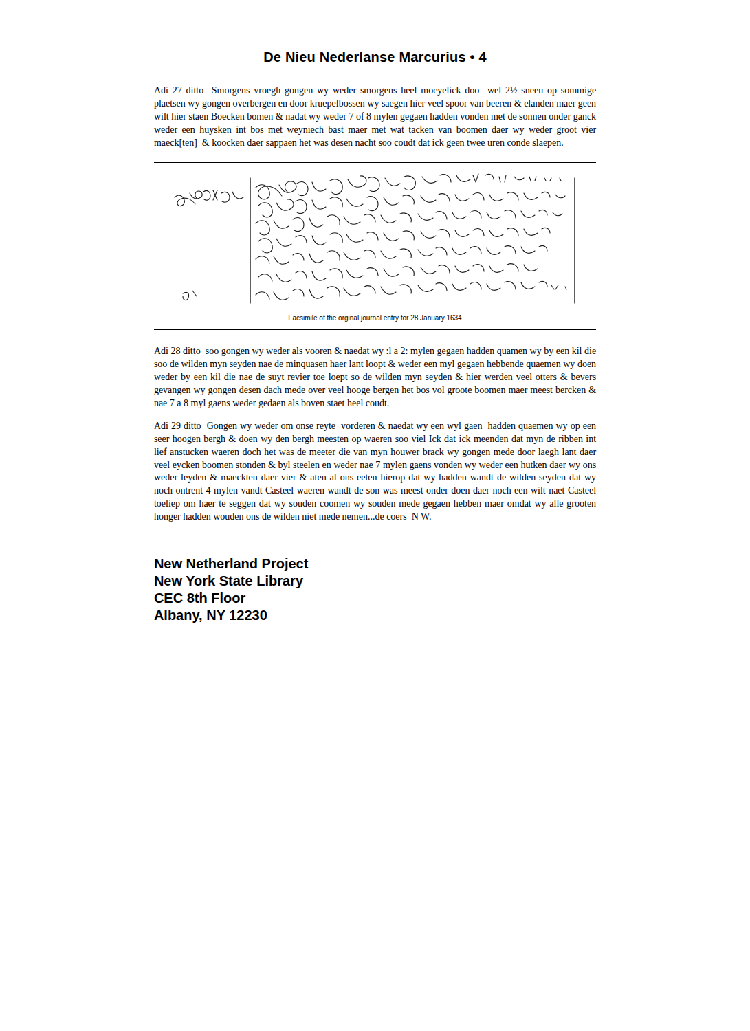De Nieu Nederlanse Marcurius • 4
Adi 27 ditto Smorgens vroegh gongen wy weder smorgens heel moeyelick doo wel 2½ sneeu op sommige plaetsen wy gongen overbergen en door kruepelbossen wy saegen hier veel spoor van beeren & elanden maer geen wilt hier staen Boecken bomen & nadat wy weder 7 of 8 mylen gegaen hadden vonden met de sonnen onder ganck weder een huysken int bos met weyniech bast maer met wat tacken van boomen daer wy weder groot vier maeck[ten] & koocken daer sappaen het was desen nacht soo coudt dat ick geen twee uren conde slaepen.
Facsimile of the orginal journal entry for 28 January 1634
Adi 28 ditto soo gongen wy weder als vooren & naedat wy :l a 2: mylen gegaen hadden quamen wy by een kil die soo de wilden myn seyden nae de minquasen haer lant loopt & weder een myl gegaen hebbende quaemen wy doen weder by een kil die nae de suyt revier toe loept so de wilden myn seyden & hier werden veel otters & bevers gevangen wy gongen desen dach mede over veel hooge bergen het bos vol groote boomen maer meest bercken & nae 7 a 8 myl gaens weder gedaen als boven staet heel coudt.
Adi 29 ditto Gongen wy weder om onse reyte vorderen & naedat wy een wyl gaen hadden quaemen wy op een seer hoogen bergh & doen wy den bergh meesten op waeren soo viel Ick dat ick meenden dat myn de ribben int lief anstucken waeren doch het was de meeter die van myn houwer brack wy gongen mede door laegh lant daer veel eycken boomen stonden & byl steelen en weder nae 7 mylen gaens vonden wy weder een hutken daer wy ons weder leyden & maeckten daer vier & aten al ons eeten hierop dat wy hadden wandt de wilden seyden dat wy noch ontrent 4 mylen vandt Casteel waeren wandt de son was meest onder doen daer noch een wilt naet Casteel toeliep om haer te seggen dat wy souden coomen wy souden mede gegaen hebben maer omdat wy alle grooten honger hadden wouden ons de wilden niet mede nemen...de coers N W.
New Netherland Project
New York State Library
CEC 8th Floor
Albany, NY 12230